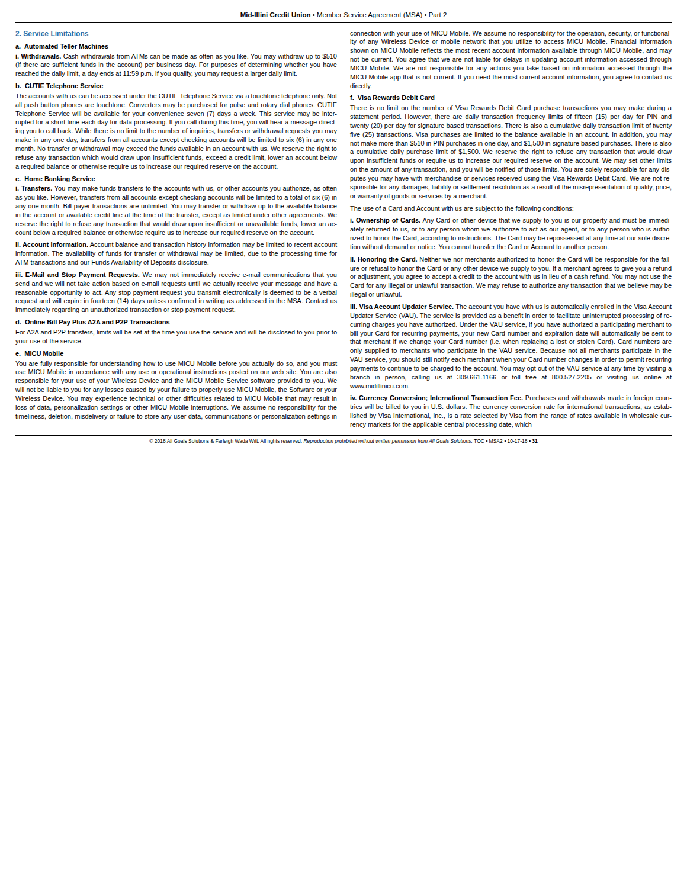Mid-Illini Credit Union • Member Service Agreement (MSA) • Part 2
2. Service Limitations
a. Automated Teller Machines
i. Withdrawals. Cash withdrawals from ATMs can be made as often as you like. You may withdraw up to $510 (if there are sufficient funds in the account) per business day. For purposes of determining whether you have reached the daily limit, a day ends at 11:59 p.m. If you qualify, you may request a larger daily limit.
b. CUTIE Telephone Service
The accounts with us can be accessed under the CUTIE Telephone Service via a touchtone telephone only. Not all push button phones are touchtone. Converters may be purchased for pulse and rotary dial phones. CUTIE Telephone Service will be available for your convenience seven (7) days a week. This service may be interrupted for a short time each day for data processing. If you call during this time, you will hear a message directing you to call back. While there is no limit to the number of inquiries, transfers or withdrawal requests you may make in any one day, transfers from all accounts except checking accounts will be limited to six (6) in any one month. No transfer or withdrawal may exceed the funds available in an account with us. We reserve the right to refuse any transaction which would draw upon insufficient funds, exceed a credit limit, lower an account below a required balance or otherwise require us to increase our required reserve on the account.
c. Home Banking Service
i. Transfers. You may make funds transfers to the accounts with us, or other accounts you authorize, as often as you like. However, transfers from all accounts except checking accounts will be limited to a total of six (6) in any one month. Bill payer transactions are unlimited. You may transfer or withdraw up to the available balance in the account or available credit line at the time of the transfer, except as limited under other agreements. We reserve the right to refuse any transaction that would draw upon insufficient or unavailable funds, lower an account below a required balance or otherwise require us to increase our required reserve on the account.
ii. Account Information. Account balance and transaction history information may be limited to recent account information. The availability of funds for transfer or withdrawal may be limited, due to the processing time for ATM transactions and our Funds Availability of Deposits disclosure.
iii. E-Mail and Stop Payment Requests. We may not immediately receive e-mail communications that you send and we will not take action based on e-mail requests until we actually receive your message and have a reasonable opportunity to act. Any stop payment request you transmit electronically is deemed to be a verbal request and will expire in fourteen (14) days unless confirmed in writing as addressed in the MSA. Contact us immediately regarding an unauthorized transaction or stop payment request.
d. Online Bill Pay Plus A2A and P2P Transactions
For A2A and P2P transfers, limits will be set at the time you use the service and will be disclosed to you prior to your use of the service.
e. MICU Mobile
You are fully responsible for understanding how to use MICU Mobile before you actually do so, and you must use MICU Mobile in accordance with any use or operational instructions posted on our web site. You are also responsible for your use of your Wireless Device and the MICU Mobile Service software provided to you. We will not be liable to you for any losses caused by your failure to properly use MICU Mobile, the Software or your Wireless Device. You may experience technical or other difficulties related to MICU Mobile that may result in loss of data, personalization settings or other MICU Mobile interruptions. We assume no responsibility for the timeliness, deletion, misdelivery or failure to store any user data, communications or personalization settings in connection with your use of MICU Mobile. We assume no responsibility for the operation, security, or functionality of any Wireless Device or mobile network that you utilize to access MICU Mobile. Financial information shown on MICU Mobile reflects the most recent account information available through MICU Mobile, and may not be current. You agree that we are not liable for delays in updating account information accessed through MICU Mobile. We are not responsible for any actions you take based on information accessed through the MICU Mobile app that is not current. If you need the most current account information, you agree to contact us directly.
f. Visa Rewards Debit Card
There is no limit on the number of Visa Rewards Debit Card purchase transactions you may make during a statement period. However, there are daily transaction frequency limits of fifteen (15) per day for PIN and twenty (20) per day for signature based transactions. There is also a cumulative daily transaction limit of twenty five (25) transactions. Visa purchases are limited to the balance available in an account. In addition, you may not make more than $510 in PIN purchases in one day, and $1,500 in signature based purchases. There is also a cumulative daily purchase limit of $1,500. We reserve the right to refuse any transaction that would draw upon insufficient funds or require us to increase our required reserve on the account. We may set other limits on the amount of any transaction, and you will be notified of those limits. You are solely responsible for any disputes you may have with merchandise or services received using the Visa Rewards Debit Card. We are not responsible for any damages, liability or settlement resolution as a result of the misrepresentation of quality, price, or warranty of goods or services by a merchant.
The use of a Card and Account with us are subject to the following conditions:
i. Ownership of Cards. Any Card or other device that we supply to you is our property and must be immediately returned to us, or to any person whom we authorize to act as our agent, or to any person who is authorized to honor the Card, according to instructions. The Card may be repossessed at any time at our sole discretion without demand or notice. You cannot transfer the Card or Account to another person.
ii. Honoring the Card. Neither we nor merchants authorized to honor the Card will be responsible for the failure or refusal to honor the Card or any other device we supply to you. If a merchant agrees to give you a refund or adjustment, you agree to accept a credit to the account with us in lieu of a cash refund. You may not use the Card for any illegal or unlawful transaction. We may refuse to authorize any transaction that we believe may be illegal or unlawful.
iii. Visa Account Updater Service. The account you have with us is automatically enrolled in the Visa Account Updater Service (VAU). The service is provided as a benefit in order to facilitate uninterrupted processing of recurring charges you have authorized. Under the VAU service, if you have authorized a participating merchant to bill your Card for recurring payments, your new Card number and expiration date will automatically be sent to that merchant if we change your Card number (i.e. when replacing a lost or stolen Card). Card numbers are only supplied to merchants who participate in the VAU service. Because not all merchants participate in the VAU service, you should still notify each merchant when your Card number changes in order to permit recurring payments to continue to be charged to the account. You may opt out of the VAU service at any time by visiting a branch in person, calling us at 309.661.1166 or toll free at 800.527.2205 or visiting us online at www.midillinicu.com.
iv. Currency Conversion; International Transaction Fee. Purchases and withdrawals made in foreign countries will be billed to you in U.S. dollars. The currency conversion rate for international transactions, as established by Visa International, Inc., is a rate selected by Visa from the range of rates available in wholesale currency markets for the applicable central processing date, which
© 2018 All Goals Solutions & Farleigh Wada Witt. All rights reserved. Reproduction prohibited without written permission from All Goals Solutions. TOC ▪ MSA2 ▪ 10-17-18 ▪ 31